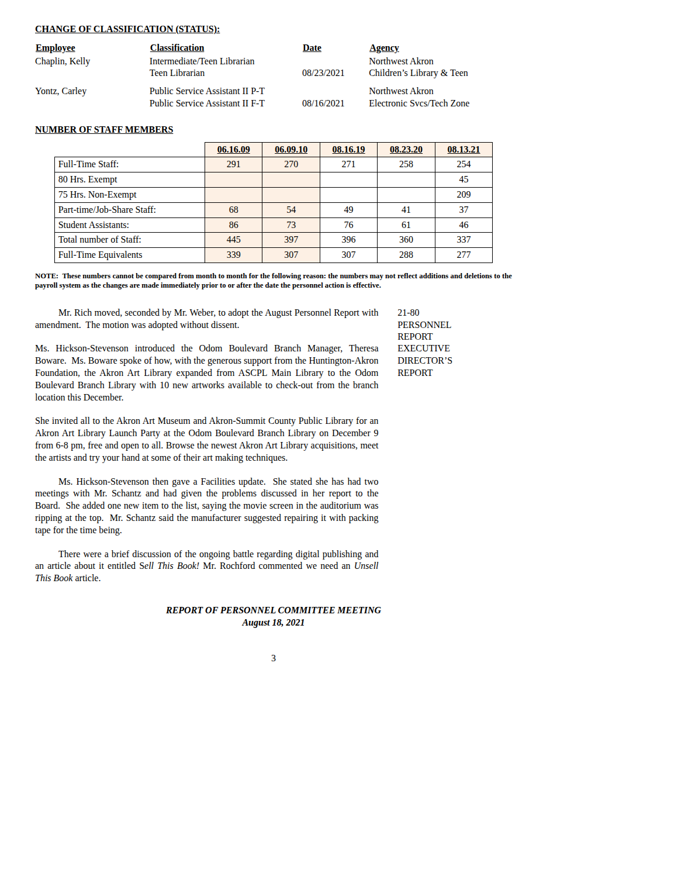CHANGE OF CLASSIFICATION (STATUS):
| Employee | Classification | Date | Agency |
| --- | --- | --- | --- |
| Chaplin, Kelly | Intermediate/Teen Librarian | | Northwest Akron |
| | Teen Librarian | 08/23/2021 | Children’s Library & Teen |
| Yontz, Carley | Public Service Assistant II P-T | | Northwest Akron |
| | Public Service Assistant II F-T | 08/16/2021 | Electronic Svcs/Tech Zone |
NUMBER OF STAFF MEMBERS
| | 06.16.09 | 06.09.10 | 08.16.19 | 08.23.20 | 08.13.21 |
| --- | --- | --- | --- | --- | --- |
| Full-Time Staff: | 291 | 270 | 271 | 258 | 254 |
| 80 Hrs. Exempt | | | | | 45 |
| 75 Hrs. Non-Exempt | | | | | 209 |
| Part-time/Job-Share Staff: | 68 | 54 | 49 | 41 | 37 |
| Student Assistants: | 86 | 73 | 76 | 61 | 46 |
| Total number of Staff: | 445 | 397 | 396 | 360 | 337 |
| Full-Time Equivalents | 339 | 307 | 307 | 288 | 277 |
NOTE: These numbers cannot be compared from month to month for the following reason: the numbers may not reflect additions and deletions to the payroll system as the changes are made immediately prior to or after the date the personnel action is effective.
Mr. Rich moved, seconded by Mr. Weber, to adopt the August Personnel Report with amendment. The motion was adopted without dissent.
21-80
PERSONNEL
REPORT
Ms. Hickson-Stevenson introduced the Odom Boulevard Branch Manager, Theresa Boware. Ms. Boware spoke of how, with the generous support from the Huntington-Akron Foundation, the Akron Art Library expanded from ASCPL Main Library to the Odom Boulevard Branch Library with 10 new artworks available to check-out from the branch location this December.
EXECUTIVE
DIRECTOR’S
REPORT
She invited all to the Akron Art Museum and Akron-Summit County Public Library for an Akron Art Library Launch Party at the Odom Boulevard Branch Library on December 9 from 6-8 pm, free and open to all. Browse the newest Akron Art Library acquisitions, meet the artists and try your hand at some of their art making techniques.
Ms. Hickson-Stevenson then gave a Facilities update. She stated she has had two meetings with Mr. Schantz and had given the problems discussed in her report to the Board. She added one new item to the list, saying the movie screen in the auditorium was ripping at the top. Mr. Schantz said the manufacturer suggested repairing it with packing tape for the time being.
There were a brief discussion of the ongoing battle regarding digital publishing and an article about it entitled Sell This Book! Mr. Rochford commented we need an Unsell This Book article.
REPORT OF PERSONNEL COMMITTEE MEETING
August 18, 2021
3